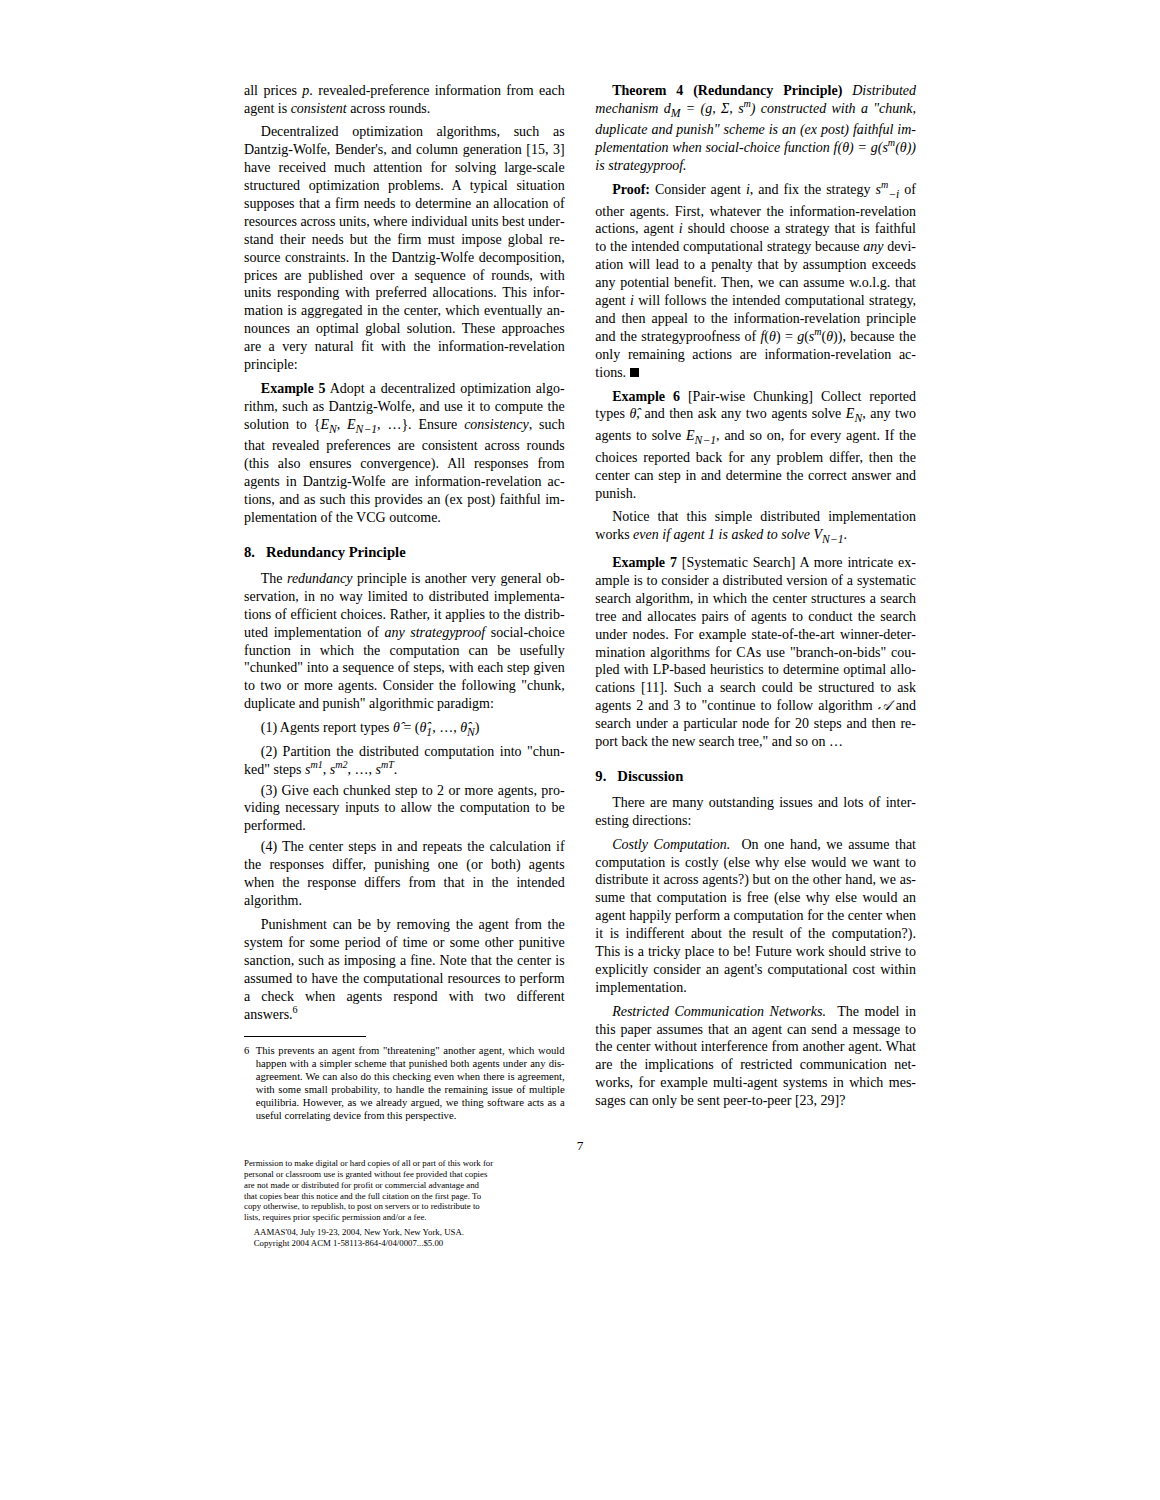all prices p. revealed-preference information from each agent is consistent across rounds.
Decentralized optimization algorithms, such as Dantzig-Wolfe, Bender's, and column generation [15, 3] have received much attention for solving large-scale structured optimization problems. A typical situation supposes that a firm needs to determine an allocation of resources across units, where individual units best understand their needs but the firm must impose global resource constraints. In the Dantzig-Wolfe decomposition, prices are published over a sequence of rounds, with units responding with preferred allocations. This information is aggregated in the center, which eventually announces an optimal global solution. These approaches are a very natural fit with the information-revelation principle:
Example 5 Adopt a decentralized optimization algorithm, such as Dantzig-Wolfe, and use it to compute the solution to {EN, EN−1, …}. Ensure consistency, such that revealed preferences are consistent across rounds (this also ensures convergence). All responses from agents in Dantzig-Wolfe are information-revelation actions, and as such this provides an (ex post) faithful implementation of the VCG outcome.
8. Redundancy Principle
The redundancy principle is another very general observation, in no way limited to distributed implementations of efficient choices. Rather, it applies to the distributed implementation of any strategyproof social-choice function in which the computation can be usefully "chunked" into a sequence of steps, with each step given to two or more agents. Consider the following "chunk, duplicate and punish" algorithmic paradigm:
(1) Agents report types θ̂ = (θ̂1, …, θ̂N)
(2) Partition the distributed computation into "chunked" steps sm1, sm2, …, smT.
(3) Give each chunked step to 2 or more agents, providing necessary inputs to allow the computation to be performed.
(4) The center steps in and repeats the calculation if the responses differ, punishing one (or both) agents when the response differs from that in the intended algorithm.
Punishment can be by removing the agent from the system for some period of time or some other punitive sanction, such as imposing a fine. Note that the center is assumed to have the computational resources to perform a check when agents respond with two different answers.6
6 This prevents an agent from "threatening" another agent, which would happen with a simpler scheme that punished both agents under any disagreement. We can also do this checking even when there is agreement, with some small probability, to handle the remaining issue of multiple equilibria. However, as we already argued, we thing software acts as a useful correlating device from this perspective.
Theorem 4 (Redundancy Principle) Distributed mechanism dM = (g, Σ, sm) constructed with a "chunk, duplicate and punish" scheme is an (ex post) faithful implementation when social-choice function f(θ) = g(sm(θ)) is strategyproof.
Proof: Consider agent i, and fix the strategy sm−i of other agents. First, whatever the information-revelation actions, agent i should choose a strategy that is faithful to the intended computational strategy because any deviation will lead to a penalty that by assumption exceeds any potential benefit. Then, we can assume w.o.l.g. that agent i will follows the intended computational strategy, and then appeal to the information-revelation principle and the strategyproofness of f(θ) = g(sm(θ)), because the only remaining actions are information-revelation actions.
Example 6 [Pair-wise Chunking] Collect reported types θ̂, and then ask any two agents solve EN, any two agents to solve EN−1, and so on, for every agent. If the choices reported back for any problem differ, then the center can step in and determine the correct answer and punish.
Notice that this simple distributed implementation works even if agent 1 is asked to solve VN−1.
Example 7 [Systematic Search] A more intricate example is to consider a distributed version of a systematic search algorithm, in which the center structures a search tree and allocates pairs of agents to conduct the search under nodes. For example state-of-the-art winner-determination algorithms for CAs use "branch-on-bids" coupled with LP-based heuristics to determine optimal allocations [11]. Such a search could be structured to ask agents 2 and 3 to "continue to follow algorithm 𝒜 and search under a particular node for 20 steps and then report back the new search tree," and so on …
9. Discussion
There are many outstanding issues and lots of interesting directions:
Costly Computation. On one hand, we assume that computation is costly (else why else would we want to distribute it across agents?) but on the other hand, we assume that computation is free (else why else would an agent happily perform a computation for the center when it is indifferent about the result of the computation?). This is a tricky place to be! Future work should strive to explicitly consider an agent's computational cost within implementation.
Restricted Communication Networks. The model in this paper assumes that an agent can send a message to the center without interference from another agent. What are the implications of restricted communication networks, for example multi-agent systems in which messages can only be sent peer-to-peer [23, 29]?
7
Permission to make digital or hard copies of all or part of this work for personal or classroom use is granted without fee provided that copies are not made or distributed for profit or commercial advantage and that copies bear this notice and the full citation on the first page. To copy otherwise, to republish, to post on servers or to redistribute to lists, requires prior specific permission and/or a fee.
AAMAS'04, July 19-23, 2004, New York, New York, USA.
Copyright 2004 ACM 1-58113-864-4/04/0007...$5.00